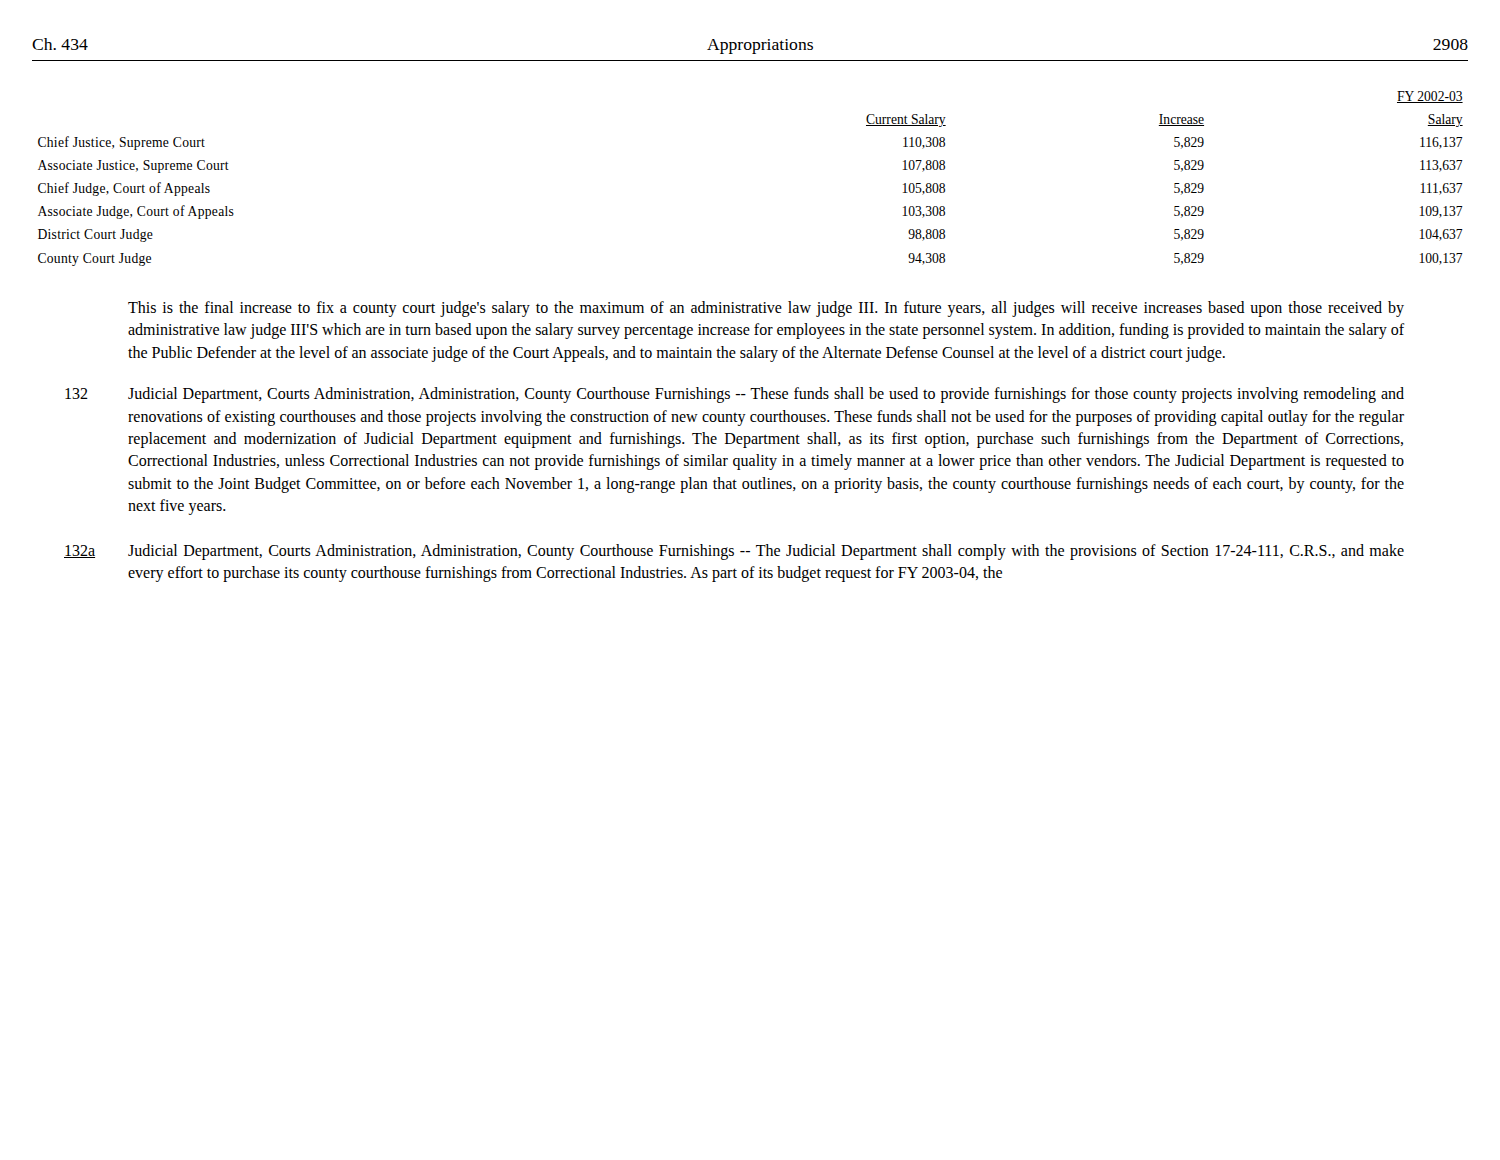Ch. 434
Appropriations
2908
| | | | FY 2002-03 |
| --- | --- | --- | --- |
| | Current Salary | Increase | Salary |
| Chief Justice, Supreme Court | 110,308 | 5,829 | 116,137 |
| Associate Justice, Supreme Court | 107,808 | 5,829 | 113,637 |
| Chief Judge, Court of Appeals | 105,808 | 5,829 | 111,637 |
| Associate Judge, Court of Appeals | 103,308 | 5,829 | 109,137 |
| District Court Judge | 98,808 | 5,829 | 104,637 |
| County Court Judge | 94,308 | 5,829 | 100,137 |
This is the final increase to fix a county court judge's salary to the maximum of an administrative law judge III. In future years, all judges will receive increases based upon those received by administrative law judge III'S which are in turn based upon the salary survey percentage increase for employees in the state personnel system. In addition, funding is provided to maintain the salary of the Public Defender at the level of an associate judge of the Court Appeals, and to maintain the salary of the Alternate Defense Counsel at the level of a district court judge.
132
Judicial Department, Courts Administration, Administration, County Courthouse Furnishings -- These funds shall be used to provide furnishings for those county projects involving remodeling and renovations of existing courthouses and those projects involving the construction of new county courthouses. These funds shall not be used for the purposes of providing capital outlay for the regular replacement and modernization of Judicial Department equipment and furnishings. The Department shall, as its first option, purchase such furnishings from the Department of Corrections, Correctional Industries, unless Correctional Industries can not provide furnishings of similar quality in a timely manner at a lower price than other vendors. The Judicial Department is requested to submit to the Joint Budget Committee, on or before each November 1, a long-range plan that outlines, on a priority basis, the county courthouse furnishings needs of each court, by county, for the next five years.
132a
Judicial Department, Courts Administration, Administration, County Courthouse Furnishings -- The Judicial Department shall comply with the provisions of Section 17-24-111, C.R.S., and make every effort to purchase its county courthouse furnishings from Correctional Industries. As part of its budget request for FY 2003-04, the